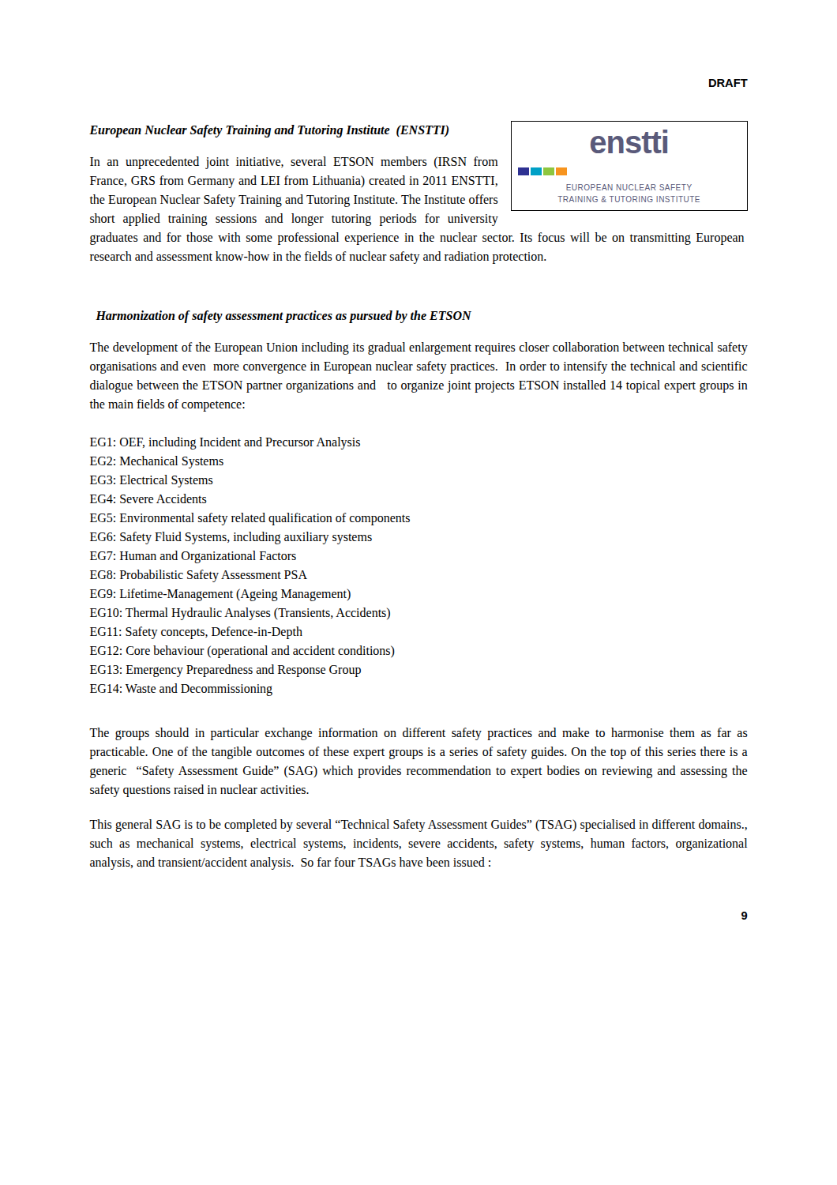DRAFT
enstti
EUROPEAN NUCLEAR SAFETY
TRAINING & TUTORING INSTITUTE
European Nuclear Safety Training and Tutoring Institute (ENSTTI)
In an unprecedented joint initiative, several ETSON members (IRSN from France, GRS from Germany and LEI from Lithuania) created in 2011 ENSTTI, the European Nuclear Safety Training and Tutoring Institute. The Institute offers short applied training sessions and longer tutoring periods for university graduates and for those with some professional experience in the nuclear sector. Its focus will be on transmitting European research and assessment know-how in the fields of nuclear safety and radiation protection.
Harmonization of safety assessment practices as pursued by the ETSON
The development of the European Union including its gradual enlargement requires closer collaboration between technical safety organisations and even more convergence in European nuclear safety practices. In order to intensify the technical and scientific dialogue between the ETSON partner organizations and to organize joint projects ETSON installed 14 topical expert groups in the main fields of competence:
EG1: OEF, including Incident and Precursor Analysis
EG2: Mechanical Systems
EG3: Electrical Systems
EG4: Severe Accidents
EG5: Environmental safety related qualification of components
EG6: Safety Fluid Systems, including auxiliary systems
EG7: Human and Organizational Factors
EG8: Probabilistic Safety Assessment PSA
EG9: Lifetime-Management (Ageing Management)
EG10: Thermal Hydraulic Analyses (Transients, Accidents)
EG11: Safety concepts, Defence-in-Depth
EG12: Core behaviour (operational and accident conditions)
EG13: Emergency Preparedness and Response Group
EG14: Waste and Decommissioning
The groups should in particular exchange information on different safety practices and make to harmonise them as far as practicable. One of the tangible outcomes of these expert groups is a series of safety guides. On the top of this series there is a generic “Safety Assessment Guide” (SAG) which provides recommendation to expert bodies on reviewing and assessing the safety questions raised in nuclear activities.
This general SAG is to be completed by several “Technical Safety Assessment Guides” (TSAG) specialised in different domains., such as mechanical systems, electrical systems, incidents, severe accidents, safety systems, human factors, organizational analysis, and transient/accident analysis. So far four TSAGs have been issued :
9